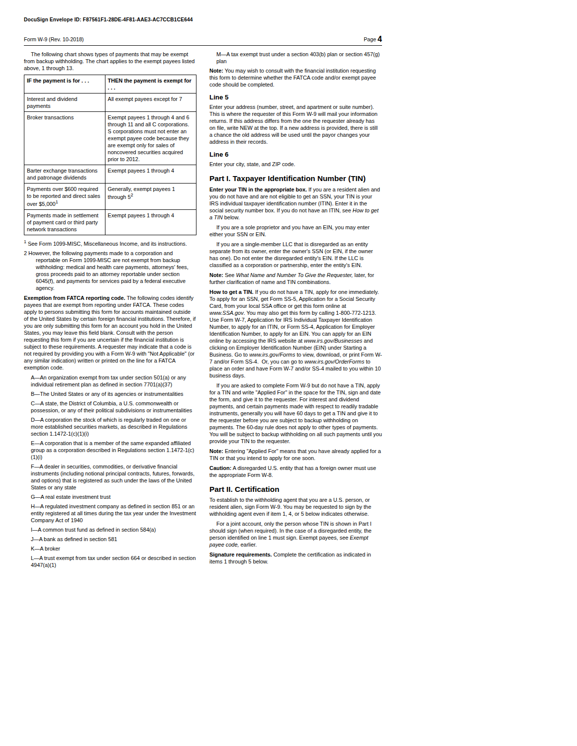DocuSign Envelope ID: F87561F1-28DE-4F81-AAE3-AC7CCB1CE644
Form W-9 (Rev. 10-2018)
Page 4
The following chart shows types of payments that may be exempt from backup withholding. The chart applies to the exempt payees listed above, 1 through 13.
| IF the payment is for . . . | THEN the payment is exempt for . . . |
| --- | --- |
| Interest and dividend payments | All exempt payees except for 7 |
| Broker transactions | Exempt payees 1 through 4 and 6 through 11 and all C corporations. S corporations must not enter an exempt payee code because they are exempt only for sales of noncovered securities acquired prior to 2012. |
| Barter exchange transactions and patronage dividends | Exempt payees 1 through 4 |
| Payments over $600 required to be reported and direct sales over $5,000 1 | Generally, exempt payees 1 through 5 2 |
| Payments made in settlement of payment card or third party network transactions | Exempt payees 1 through 4 |
1 See Form 1099-MISC, Miscellaneous Income, and its instructions.
2 However, the following payments made to a corporation and reportable on Form 1099-MISC are not exempt from backup withholding: medical and health care payments, attorneys' fees, gross proceeds paid to an attorney reportable under section 6045(f), and payments for services paid by a federal executive agency.
Exemption from FATCA reporting code. The following codes identify payees that are exempt from reporting under FATCA. These codes apply to persons submitting this form for accounts maintained outside of the United States by certain foreign financial institutions. Therefore, if you are only submitting this form for an account you hold in the United States, you may leave this field blank. Consult with the person requesting this form if you are uncertain if the financial institution is subject to these requirements. A requester may indicate that a code is not required by providing you with a Form W-9 with "Not Applicable" (or any similar indication) written or printed on the line for a FATCA exemption code.
A—An organization exempt from tax under section 501(a) or any individual retirement plan as defined in section 7701(a)(37)
B—The United States or any of its agencies or instrumentalities
C—A state, the District of Columbia, a U.S. commonwealth or possession, or any of their political subdivisions or instrumentalities
D—A corporation the stock of which is regularly traded on one or more established securities markets, as described in Regulations section 1.1472-1(c)(1)(i)
E—A corporation that is a member of the same expanded affiliated group as a corporation described in Regulations section 1.1472-1(c)(1)(i)
F—A dealer in securities, commodities, or derivative financial instruments (including notional principal contracts, futures, forwards, and options) that is registered as such under the laws of the United States or any state
G—A real estate investment trust
H—A regulated investment company as defined in section 851 or an entity registered at all times during the tax year under the Investment Company Act of 1940
I—A common trust fund as defined in section 584(a)
J—A bank as defined in section 581
K—A broker
L—A trust exempt from tax under section 664 or described in section 4947(a)(1)
M—A tax exempt trust under a section 403(b) plan or section 457(g) plan
Note: You may wish to consult with the financial institution requesting this form to determine whether the FATCA code and/or exempt payee code should be completed.
Line 5
Enter your address (number, street, and apartment or suite number). This is where the requester of this Form W-9 will mail your information returns. If this address differs from the one the requester already has on file, write NEW at the top. If a new address is provided, there is still a chance the old address will be used until the payor changes your address in their records.
Line 6
Enter your city, state, and ZIP code.
Part I. Taxpayer Identification Number (TIN)
Enter your TIN in the appropriate box. If you are a resident alien and you do not have and are not eligible to get an SSN, your TIN is your IRS individual taxpayer identification number (ITIN). Enter it in the social security number box. If you do not have an ITIN, see How to get a TIN below.
If you are a sole proprietor and you have an EIN, you may enter either your SSN or EIN.
If you are a single-member LLC that is disregarded as an entity separate from its owner, enter the owner's SSN (or EIN, if the owner has one). Do not enter the disregarded entity's EIN. If the LLC is classified as a corporation or partnership, enter the entity's EIN.
Note: See What Name and Number To Give the Requester, later, for further clarification of name and TIN combinations.
How to get a TIN. If you do not have a TIN, apply for one immediately. To apply for an SSN, get Form SS-5, Application for a Social Security Card, from your local SSA office or get this form online at www.SSA.gov. You may also get this form by calling 1-800-772-1213. Use Form W-7, Application for IRS Individual Taxpayer Identification Number, to apply for an ITIN, or Form SS-4, Application for Employer Identification Number, to apply for an EIN. You can apply for an EIN online by accessing the IRS website at www.irs.gov/Businesses and clicking on Employer Identification Number (EIN) under Starting a Business. Go to www.irs.gov/Forms to view, download, or print Form W-7 and/or Form SS-4. Or, you can go to www.irs.gov/OrderForms to place an order and have Form W-7 and/or SS-4 mailed to you within 10 business days.
If you are asked to complete Form W-9 but do not have a TIN, apply for a TIN and write "Applied For" in the space for the TIN, sign and date the form, and give it to the requester. For interest and dividend payments, and certain payments made with respect to readily tradable instruments, generally you will have 60 days to get a TIN and give it to the requester before you are subject to backup withholding on payments. The 60-day rule does not apply to other types of payments. You will be subject to backup withholding on all such payments until you provide your TIN to the requester.
Note: Entering "Applied For" means that you have already applied for a TIN or that you intend to apply for one soon.
Caution: A disregarded U.S. entity that has a foreign owner must use the appropriate Form W-8.
Part II. Certification
To establish to the withholding agent that you are a U.S. person, or resident alien, sign Form W-9. You may be requested to sign by the withholding agent even if item 1, 4, or 5 below indicates otherwise.
For a joint account, only the person whose TIN is shown in Part I should sign (when required). In the case of a disregarded entity, the person identified on line 1 must sign. Exempt payees, see Exempt payee code, earlier.
Signature requirements. Complete the certification as indicated in items 1 through 5 below.